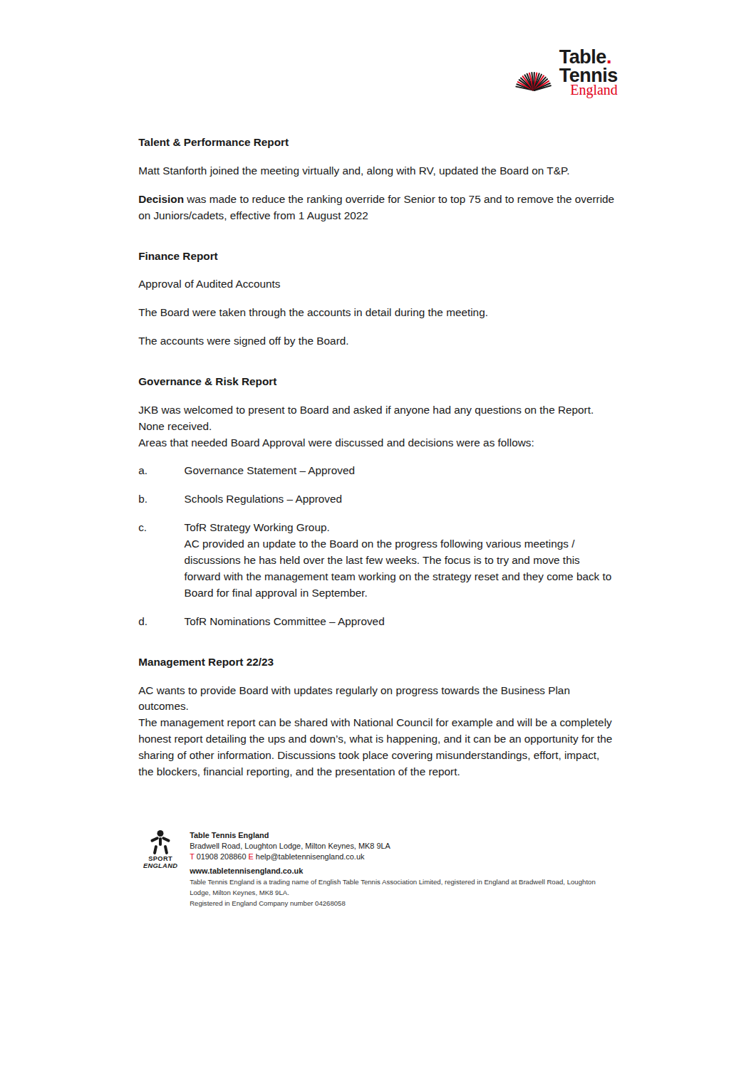Table. Tennis England
Talent & Performance Report
Matt Stanforth joined the meeting virtually and, along with RV, updated the Board on T&P.
Decision was made to reduce the ranking override for Senior to top 75 and to remove the override on Juniors/cadets, effective from 1 August 2022
Finance Report
Approval of Audited Accounts
The Board were taken through the accounts in detail during the meeting.
The accounts were signed off by the Board.
Governance & Risk Report
JKB was welcomed to present to Board and asked if anyone had any questions on the Report. None received.
Areas that needed Board Approval were discussed and decisions were as follows:
a.
Governance Statement – Approved
b.
Schools Regulations – Approved
c.
TofR Strategy Working Group.
AC provided an update to the Board on the progress following various meetings / discussions he has held over the last few weeks. The focus is to try and move this forward with the management team working on the strategy reset and they come back to Board for final approval in September.
d.
TofR Nominations Committee – Approved
Management Report 22/23
AC wants to provide Board with updates regularly on progress towards the Business Plan outcomes.
The management report can be shared with National Council for example and will be a completely honest report detailing the ups and down’s, what is happening, and it can be an opportunity for the sharing of other information. Discussions took place covering misunderstandings, effort, impact, the blockers, financial reporting, and the presentation of the report.
SPORT ENGLAND
Table Tennis England
Bradwell Road, Loughton Lodge, Milton Keynes, MK8 9LA
T 01908 208860 E help@tabletennisengland.co.uk www.tabletennisengland.co.uk Table Tennis England is a trading name of English Table Tennis Association Limited, registered in England at Bradwell Road, Loughton Lodge, Milton Keynes, MK8 9LA.
Registered in England Company number 04268058